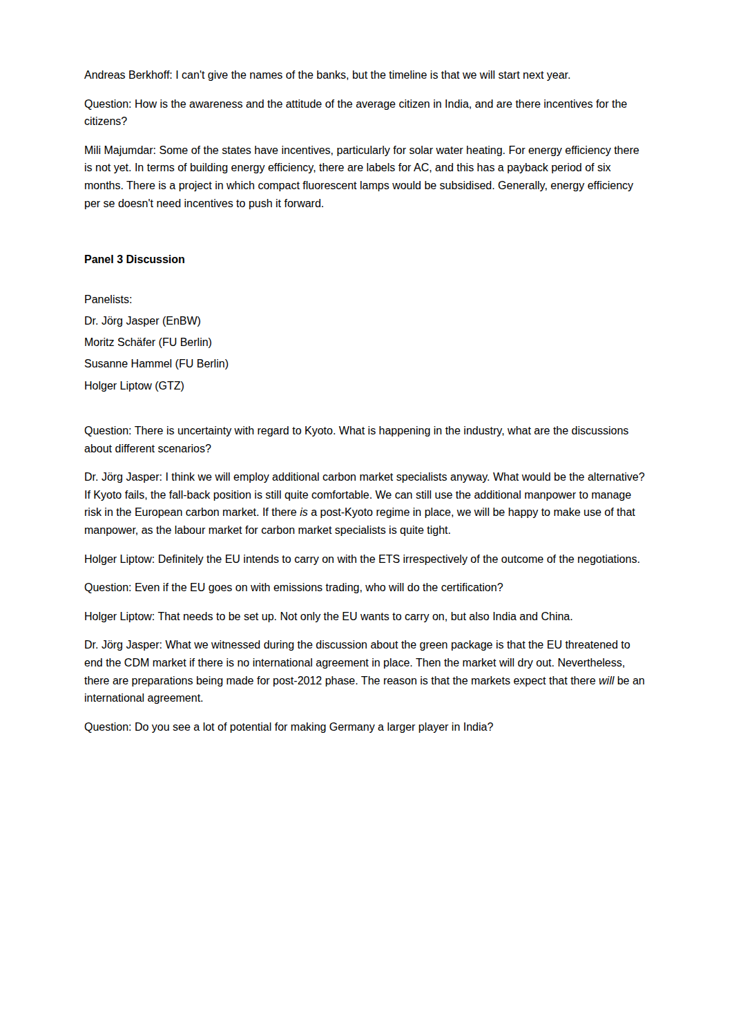Andreas Berkhoff: I can't give the names of the banks, but the timeline is that we will start next year.
Question: How is the awareness and the attitude of the average citizen in India, and are there incentives for the citizens?
Mili Majumdar: Some of the states have incentives, particularly for solar water heating. For energy efficiency there is not yet. In terms of building energy efficiency, there are labels for AC, and this has a payback period of six months. There is a project in which compact fluorescent lamps would be subsidised. Generally, energy efficiency per se doesn't need incentives to push it forward.
Panel 3 Discussion
Panelists:
Dr. Jörg Jasper (EnBW)
Moritz Schäfer (FU Berlin)
Susanne Hammel (FU Berlin)
Holger Liptow (GTZ)
Question: There is uncertainty with regard to Kyoto. What is happening in the industry, what are the discussions about different scenarios?
Dr. Jörg Jasper: I think we will employ additional carbon market specialists anyway. What would be the alternative? If Kyoto fails, the fall-back position is still quite comfortable. We can still use the additional manpower to manage risk in the European carbon market. If there is a post-Kyoto regime in place, we will be happy to make use of that manpower, as the labour market for carbon market specialists is quite tight.
Holger Liptow: Definitely the EU intends to carry on with the ETS irrespectively of the outcome of the negotiations.
Question: Even if the EU goes on with emissions trading, who will do the certification?
Holger Liptow: That needs to be set up. Not only the EU wants to carry on, but also India and China.
Dr. Jörg Jasper: What we witnessed during the discussion about the green package is that the EU threatened to end the CDM market if there is no international agreement in place. Then the market will dry out. Nevertheless, there are preparations being made for post-2012 phase. The reason is that the markets expect that there will be an international agreement.
Question: Do you see a lot of potential for making Germany a larger player in India?